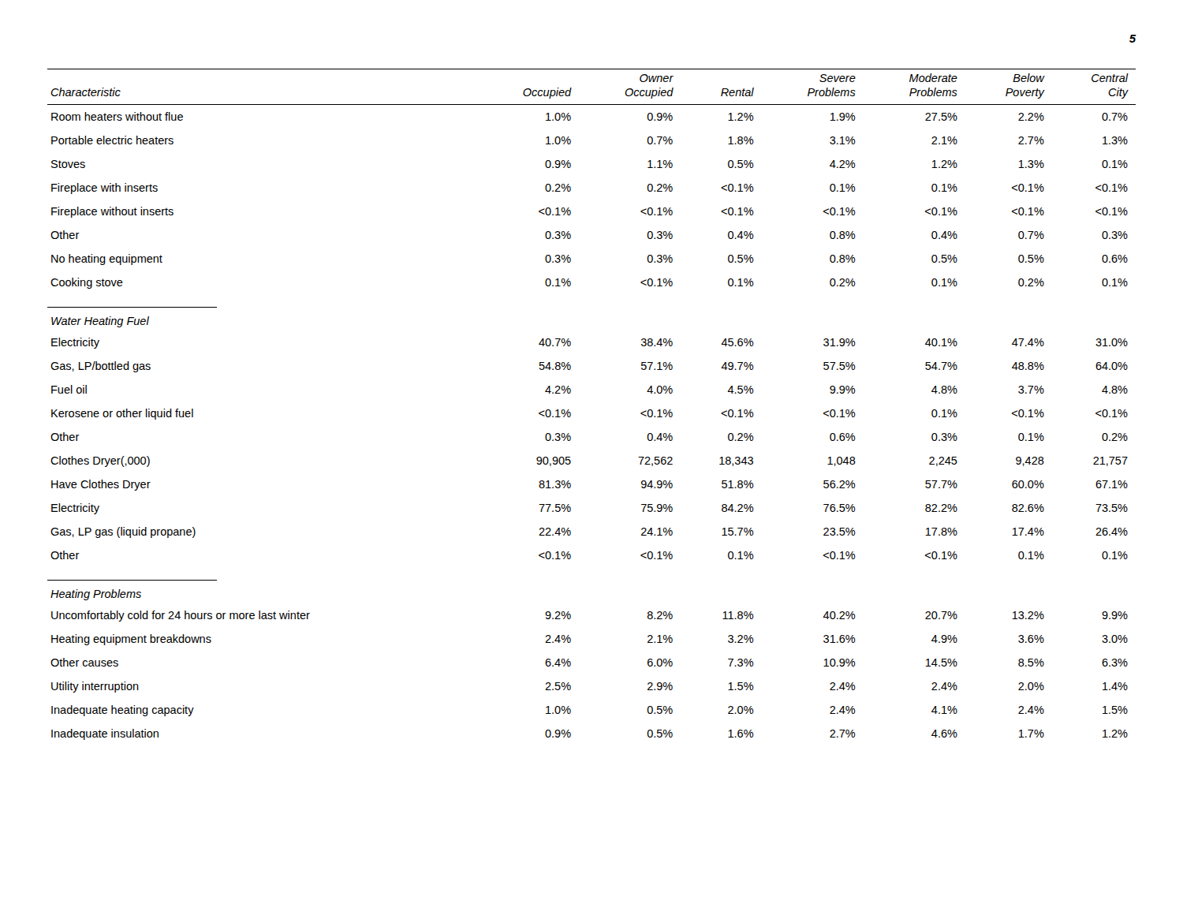5
| Characteristic | Occupied | Owner Occupied | Rental | Severe Problems | Moderate Problems | Below Poverty | Central City |
| --- | --- | --- | --- | --- | --- | --- | --- |
| Room heaters without flue | 1.0% | 0.9% | 1.2% | 1.9% | 27.5% | 2.2% | 0.7% |
| Portable electric heaters | 1.0% | 0.7% | 1.8% | 3.1% | 2.1% | 2.7% | 1.3% |
| Stoves | 0.9% | 1.1% | 0.5% | 4.2% | 1.2% | 1.3% | 0.1% |
| Fireplace with inserts | 0.2% | 0.2% | <0.1% | 0.1% | 0.1% | <0.1% | <0.1% |
| Fireplace without inserts | <0.1% | <0.1% | <0.1% | <0.1% | <0.1% | <0.1% | <0.1% |
| Other | 0.3% | 0.3% | 0.4% | 0.8% | 0.4% | 0.7% | 0.3% |
| No heating equipment | 0.3% | 0.3% | 0.5% | 0.8% | 0.5% | 0.5% | 0.6% |
| Cooking stove | 0.1% | <0.1% | 0.1% | 0.2% | 0.1% | 0.2% | 0.1% |
| Water Heating Fuel | |
| Electricity | 40.7% | 38.4% | 45.6% | 31.9% | 40.1% | 47.4% | 31.0% |
| Gas, LP/bottled gas | 54.8% | 57.1% | 49.7% | 57.5% | 54.7% | 48.8% | 64.0% |
| Fuel oil | 4.2% | 4.0% | 4.5% | 9.9% | 4.8% | 3.7% | 4.8% |
| Kerosene or other liquid fuel | <0.1% | <0.1% | <0.1% | <0.1% | 0.1% | <0.1% | <0.1% |
| Other | 0.3% | 0.4% | 0.2% | 0.6% | 0.3% | 0.1% | 0.2% |
| Clothes Dryer(,000) | 90,905 | 72,562 | 18,343 | 1,048 | 2,245 | 9,428 | 21,757 |
| Have Clothes Dryer | 81.3% | 94.9% | 51.8% | 56.2% | 57.7% | 60.0% | 67.1% |
| Electricity | 77.5% | 75.9% | 84.2% | 76.5% | 82.2% | 82.6% | 73.5% |
| Gas, LP gas (liquid propane) | 22.4% | 24.1% | 15.7% | 23.5% | 17.8% | 17.4% | 26.4% |
| Other | <0.1% | <0.1% | 0.1% | <0.1% | <0.1% | 0.1% | 0.1% |
| Heating Problems | |
| Uncomfortably cold for 24 hours or more last winter | 9.2% | 8.2% | 11.8% | 40.2% | 20.7% | 13.2% | 9.9% |
| Heating equipment breakdowns | 2.4% | 2.1% | 3.2% | 31.6% | 4.9% | 3.6% | 3.0% |
| Other causes | 6.4% | 6.0% | 7.3% | 10.9% | 14.5% | 8.5% | 6.3% |
| Utility interruption | 2.5% | 2.9% | 1.5% | 2.4% | 2.4% | 2.0% | 1.4% |
| Inadequate heating capacity | 1.0% | 0.5% | 2.0% | 2.4% | 4.1% | 2.4% | 1.5% |
| Inadequate insulation | 0.9% | 0.5% | 1.6% | 2.7% | 4.6% | 1.7% | 1.2% |